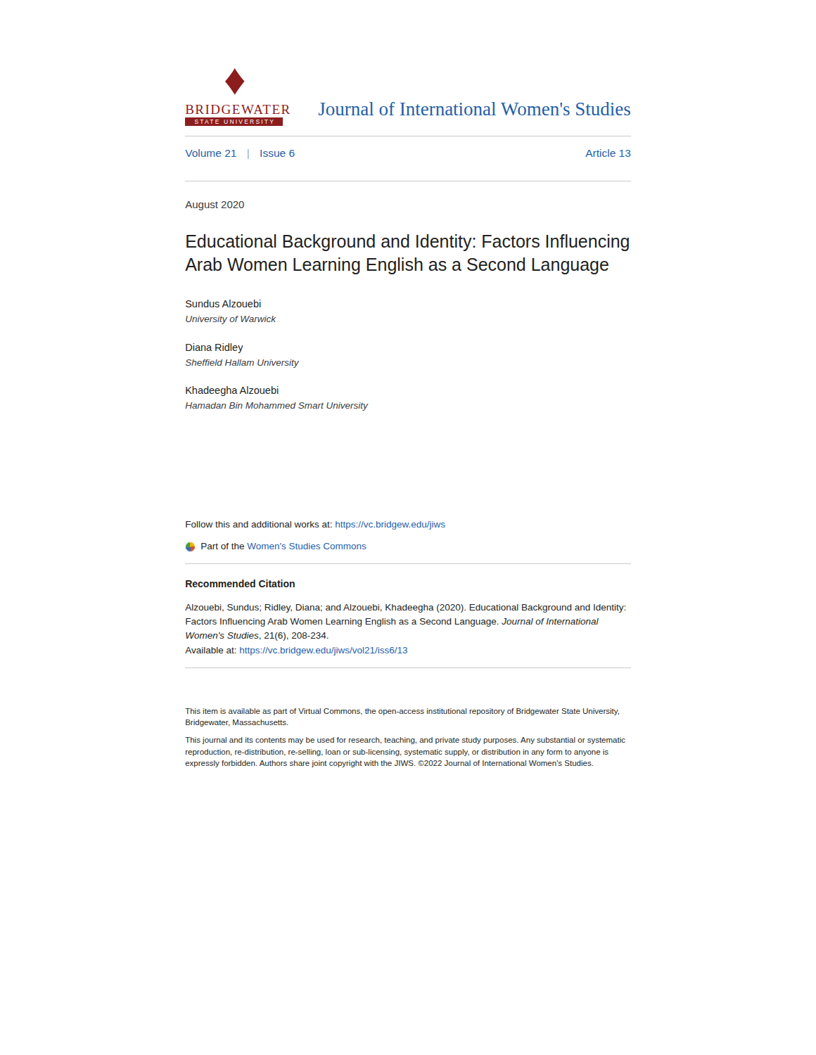♦ BRIDGEWATER STATE UNIVERSITY
Journal of International Women's Studies
Volume 21 | Issue 6
Article 13
August 2020
Educational Background and Identity: Factors Influencing Arab Women Learning English as a Second Language
Sundus Alzouebi
University of Warwick
Diana Ridley
Sheffield Hallam University
Khadeegha Alzouebi
Hamadan Bin Mohammed Smart University
Follow this and additional works at: https://vc.bridgew.edu/jiws
Part of the Women's Studies Commons
Recommended Citation
Alzouebi, Sundus; Ridley, Diana; and Alzouebi, Khadeegha (2020). Educational Background and Identity: Factors Influencing Arab Women Learning English as a Second Language. Journal of International Women's Studies, 21(6), 208-234.
Available at: https://vc.bridgew.edu/jiws/vol21/iss6/13
This item is available as part of Virtual Commons, the open-access institutional repository of Bridgewater State University, Bridgewater, Massachusetts.
This journal and its contents may be used for research, teaching, and private study purposes. Any substantial or systematic reproduction, re-distribution, re-selling, loan or sub-licensing, systematic supply, or distribution in any form to anyone is expressly forbidden. Authors share joint copyright with the JIWS. ©2022 Journal of International Women's Studies.